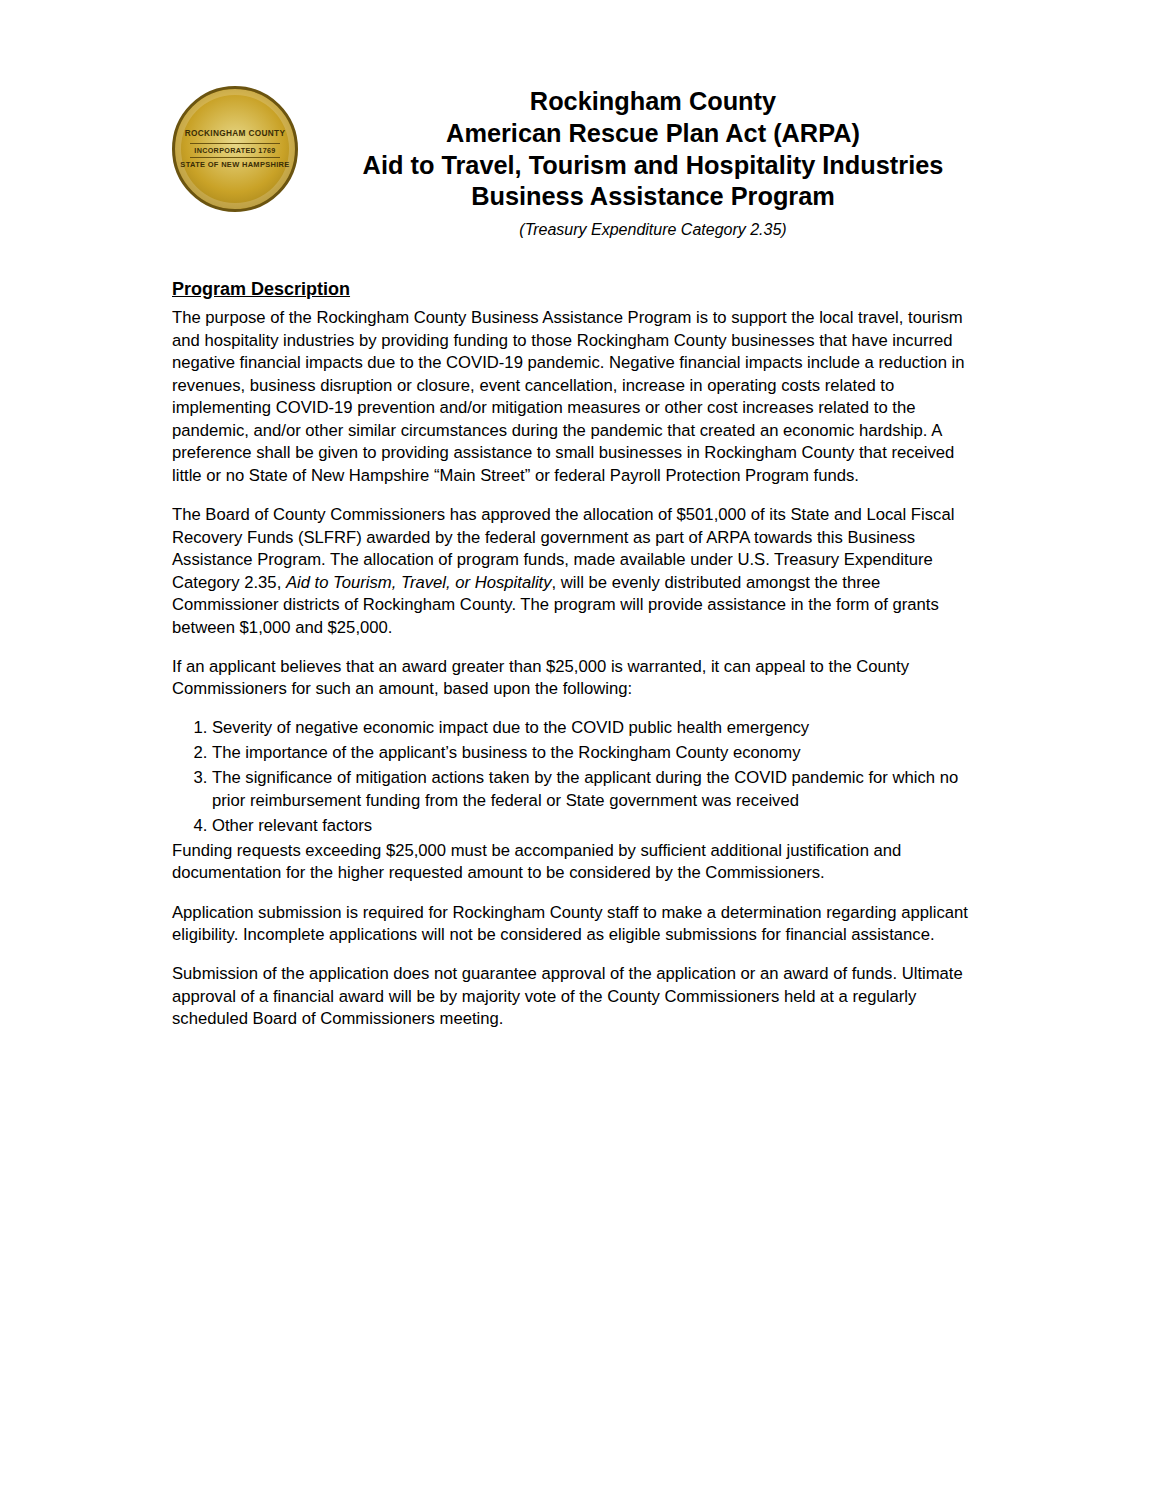Rockingham County
Incorporated 1769
State of New Hampshire
Rockingham County
American Rescue Plan Act (ARPA)
Aid to Travel, Tourism and Hospitality Industries
Business Assistance Program
(Treasury Expenditure Category 2.35)
Program Description
The purpose of the Rockingham County Business Assistance Program is to support the local travel, tourism and hospitality industries by providing funding to those Rockingham County businesses that have incurred negative financial impacts due to the COVID-19 pandemic. Negative financial impacts include a reduction in revenues, business disruption or closure, event cancellation, increase in operating costs related to implementing COVID-19 prevention and/or mitigation measures or other cost increases related to the pandemic, and/or other similar circumstances during the pandemic that created an economic hardship. A preference shall be given to providing assistance to small businesses in Rockingham County that received little or no State of New Hampshire “Main Street” or federal Payroll Protection Program funds.
The Board of County Commissioners has approved the allocation of $501,000 of its State and Local Fiscal Recovery Funds (SLFRF) awarded by the federal government as part of ARPA towards this Business Assistance Program. The allocation of program funds, made available under U.S. Treasury Expenditure Category 2.35, Aid to Tourism, Travel, or Hospitality, will be evenly distributed amongst the three Commissioner districts of Rockingham County. The program will provide assistance in the form of grants between $1,000 and $25,000.
If an applicant believes that an award greater than $25,000 is warranted, it can appeal to the County Commissioners for such an amount, based upon the following:
Severity of negative economic impact due to the COVID public health emergency
The importance of the applicant’s business to the Rockingham County economy
The significance of mitigation actions taken by the applicant during the COVID pandemic for which no prior reimbursement funding from the federal or State government was received
Other relevant factors
Funding requests exceeding $25,000 must be accompanied by sufficient additional justification and documentation for the higher requested amount to be considered by the Commissioners.
Application submission is required for Rockingham County staff to make a determination regarding applicant eligibility. Incomplete applications will not be considered as eligible submissions for financial assistance.
Submission of the application does not guarantee approval of the application or an award of funds. Ultimate approval of a financial award will be by majority vote of the County Commissioners held at a regularly scheduled Board of Commissioners meeting.